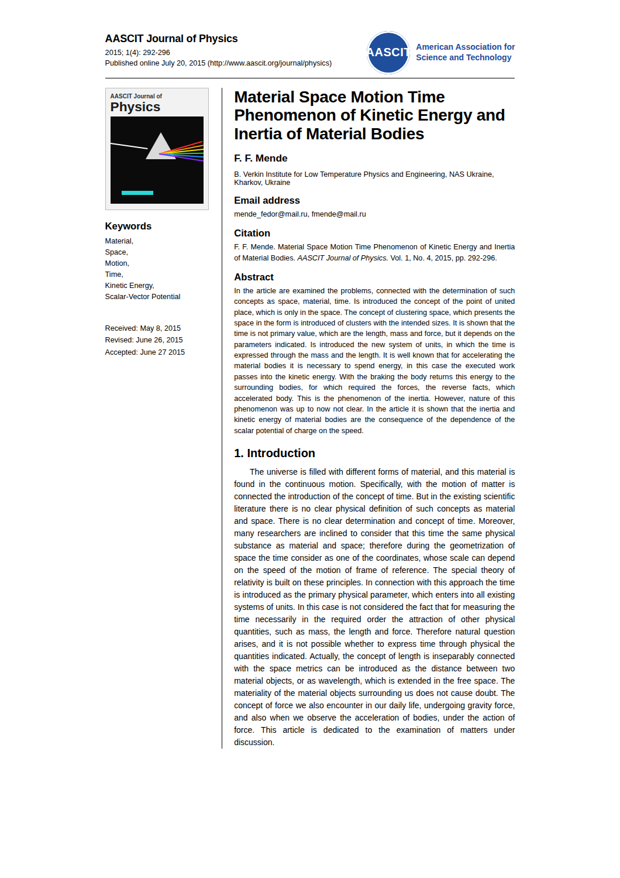AASCIT Journal of Physics
2015; 1(4): 292-296
Published online July 20, 2015 (http://www.aascit.org/journal/physics)
AASCIT
American Association for
Science and Technology
AASCIT Journal of
Physics
Keywords
Material,
Space,
Motion,
Time,
Kinetic Energy,
Scalar-Vector Potential
Received: May 8, 2015
Revised: June 26, 2015
Accepted: June 27 2015
Material Space Motion Time Phenomenon of Kinetic Energy and Inertia of Material Bodies
F. F. Mende
B. Verkin Institute for Low Temperature Physics and Engineering, NAS Ukraine, Kharkov, Ukraine
Email address
mende_fedor@mail.ru, fmende@mail.ru
Citation
F. F. Mende. Material Space Motion Time Phenomenon of Kinetic Energy and Inertia of Material Bodies. AASCIT Journal of Physics. Vol. 1, No. 4, 2015, pp. 292-296.
Abstract
In the article are examined the problems, connected with the determination of such concepts as space, material, time. Is introduced the concept of the point of united place, which is only in the space. The concept of clustering space, which presents the space in the form is introduced of clusters with the intended sizes. It is shown that the time is not primary value, which are the length, mass and force, but it depends on the parameters indicated. Is introduced the new system of units, in which the time is expressed through the mass and the length. It is well known that for accelerating the material bodies it is necessary to spend energy, in this case the executed work passes into the kinetic energy. With the braking the body returns this energy to the surrounding bodies, for which required the forces, the reverse facts, which accelerated body. This is the phenomenon of the inertia. However, nature of this phenomenon was up to now not clear. In the article it is shown that the inertia and kinetic energy of material bodies are the consequence of the dependence of the scalar potential of charge on the speed.
1. Introduction
The universe is filled with different forms of material, and this material is found in the continuous motion. Specifically, with the motion of matter is connected the introduction of the concept of time. But in the existing scientific literature there is no clear physical definition of such concepts as material and space. There is no clear determination and concept of time. Moreover, many researchers are inclined to consider that this time the same physical substance as material and space; therefore during the geometrization of space the time consider as one of the coordinates, whose scale can depend on the speed of the motion of frame of reference. The special theory of relativity is built on these principles. In connection with this approach the time is introduced as the primary physical parameter, which enters into all existing systems of units. In this case is not considered the fact that for measuring the time necessarily in the required order the attraction of other physical quantities, such as mass, the length and force. Therefore natural question arises, and it is not possible whether to express time through physical the quantities indicated. Actually, the concept of length is inseparably connected with the space metrics can be introduced as the distance between two material objects, or as wavelength, which is extended in the free space. The materiality of the material objects surrounding us does not cause doubt. The concept of force we also encounter in our daily life, undergoing gravity force, and also when we observe the acceleration of bodies, under the action of force. This article is dedicated to the examination of matters under discussion.